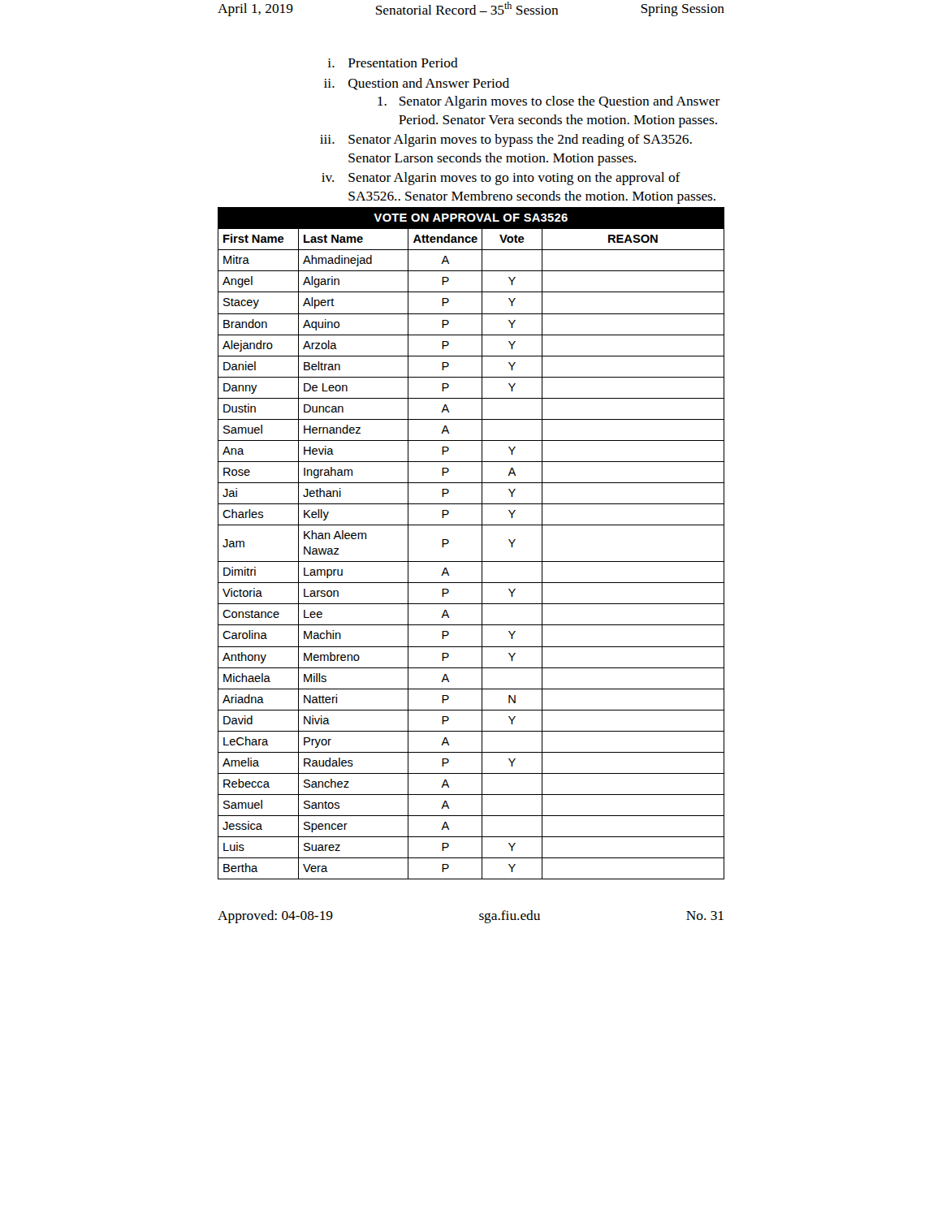April 1, 2019
Senatorial Record – 35th Session
Spring Session
Presentation Period
Question and Answer Period
Senator Algarin moves to close the Question and Answer Period. Senator Vera seconds the motion. Motion passes.
Senator Algarin moves to bypass the 2nd reading of SA3526. Senator Larson seconds the motion. Motion passes.
Senator Algarin moves to go into voting on the approval of SA3526.. Senator Membreno seconds the motion. Motion passes.
| VOTE ON APPROVAL OF SA3526 |
| --- |
| First Name | Last Name | Attendance | Vote | REASON |
| Mitra | Ahmadinejad | A | | |
| Angel | Algarin | P | Y | |
| Stacey | Alpert | P | Y | |
| Brandon | Aquino | P | Y | |
| Alejandro | Arzola | P | Y | |
| Daniel | Beltran | P | Y | |
| Danny | De Leon | P | Y | |
| Dustin | Duncan | A | | |
| Samuel | Hernandez | A | | |
| Ana | Hevia | P | Y | |
| Rose | Ingraham | P | A | |
| Jai | Jethani | P | Y | |
| Charles | Kelly | P | Y | |
| Jam | Khan Aleem Nawaz | P | Y | |
| Dimitri | Lampru | A | | |
| Victoria | Larson | P | Y | |
| Constance | Lee | A | | |
| Carolina | Machin | P | Y | |
| Anthony | Membreno | P | Y | |
| Michaela | Mills | A | | |
| Ariadna | Natteri | P | N | |
| David | Nivia | P | Y | |
| LeChara | Pryor | A | | |
| Amelia | Raudales | P | Y | |
| Rebecca | Sanchez | A | | |
| Samuel | Santos | A | | |
| Jessica | Spencer | A | | |
| Luis | Suarez | P | Y | |
| Bertha | Vera | P | Y | |
Approved: 04-08-19
sga.fiu.edu
No. 31